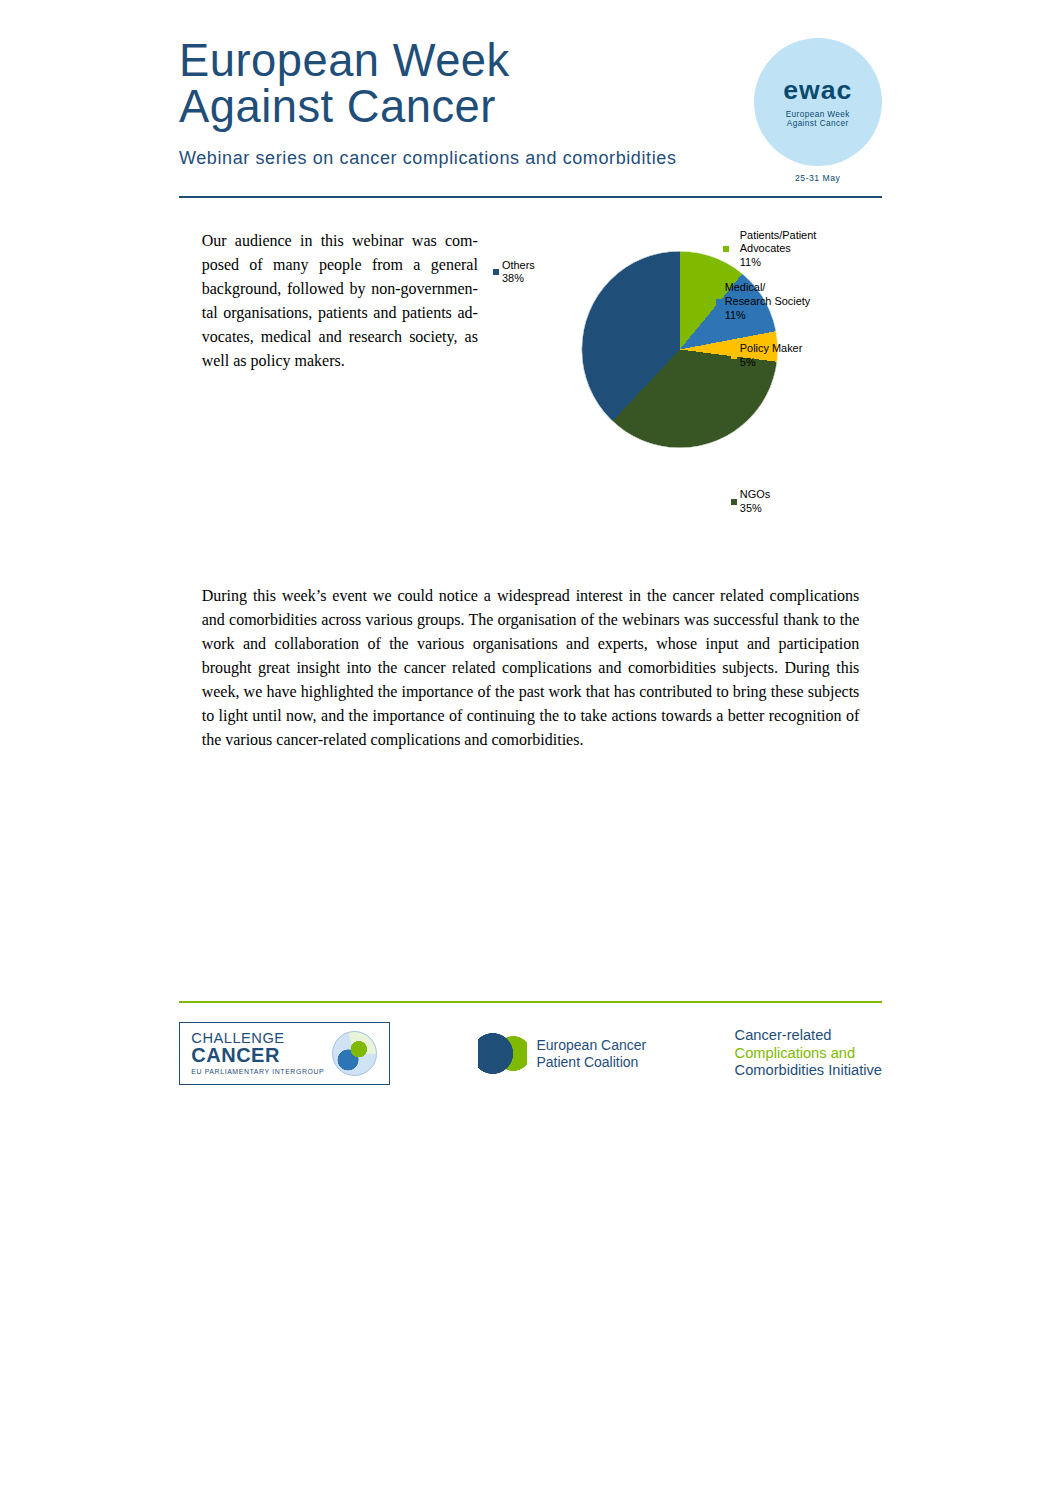European Week Against Cancer
Webinar series on cancer complications and comorbidities
ewac
European Week
Against Cancer
25-31 May
Our audience in this webinar was composed of many people from a general background, followed by non-governmental organisations, patients and patients advocates, medical and research society, as well as policy makers.
Patients/Patient
Advocates
11%
Medical/
Research Society
11%
Policy Maker
5%
Others
38%
NGOs
35%
During this week’s event we could notice a widespread interest in the cancer related complications and comorbidities across various groups. The organisation of the webinars was successful thank to the work and collaboration of the various organisations and experts, whose input and participation brought great insight into the cancer related complications and comorbidities subjects. During this week, we have highlighted the importance of the past work that has contributed to bring these subjects to light until now, and the importance of continuing the to take actions towards a better recognition of the various cancer-related complications and comorbidities.
CHALLENGE
CANCER
EU PARLIAMENTARY INTERGROUP
European Cancer
Patient Coalition
Cancer-related
Complications and
Comorbidities Initiative